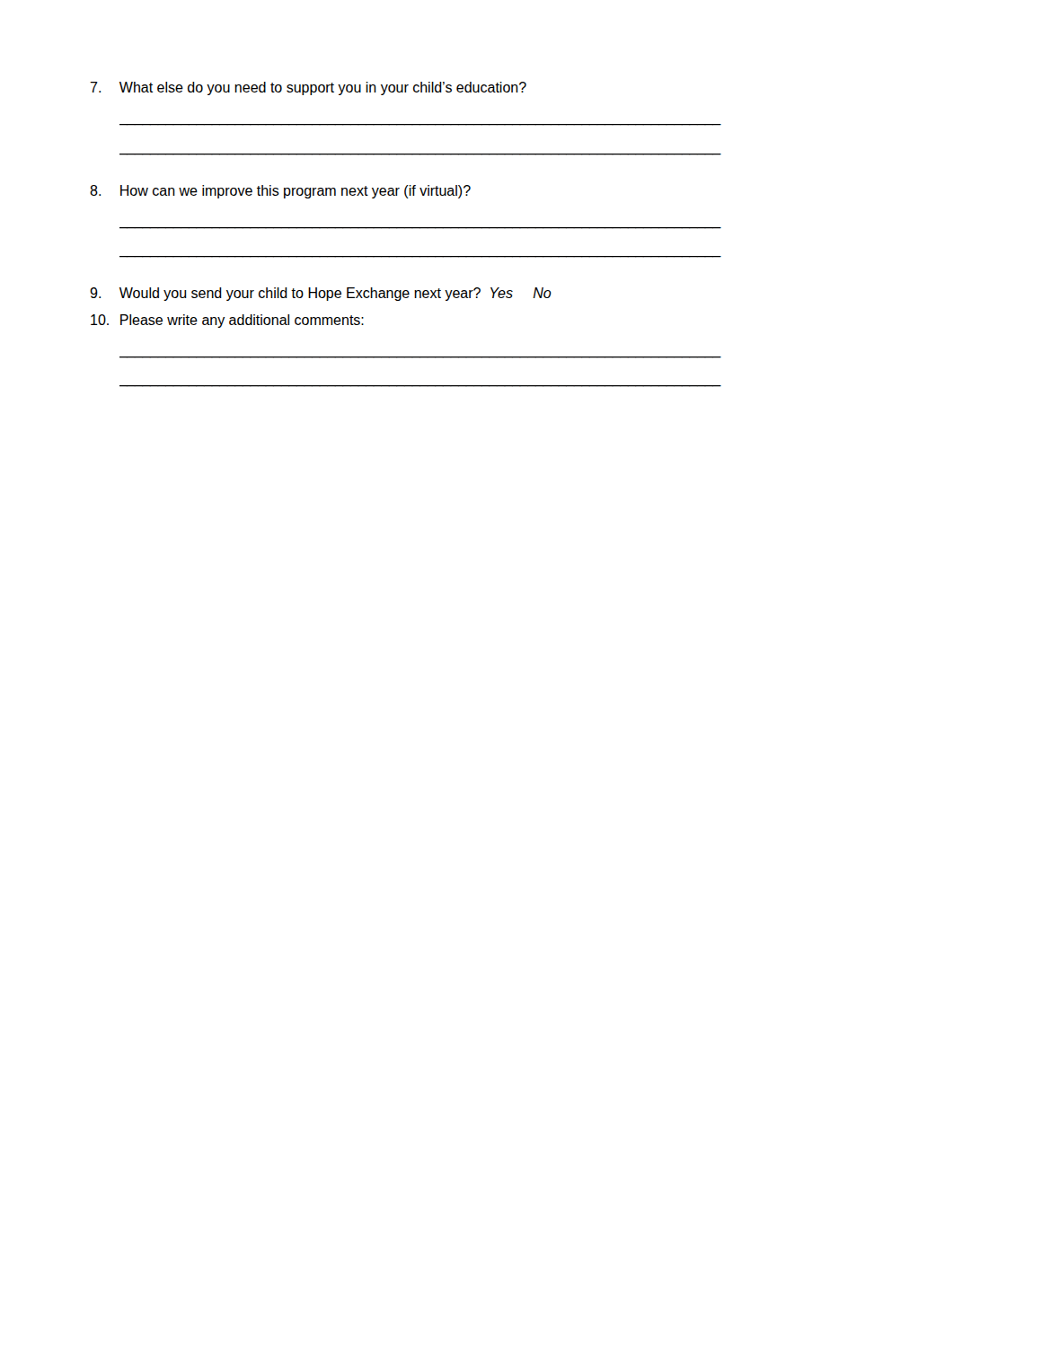What else do you need to support you in your child’s education?
______________________________________________________________________________ ______________________________________________________________________________
How can we improve this program next year (if virtual)?
______________________________________________________________________________ ______________________________________________________________________________
Would you send your child to Hope Exchange next year? Yes No
Please write any additional comments:
______________________________________________________________________________ ______________________________________________________________________________